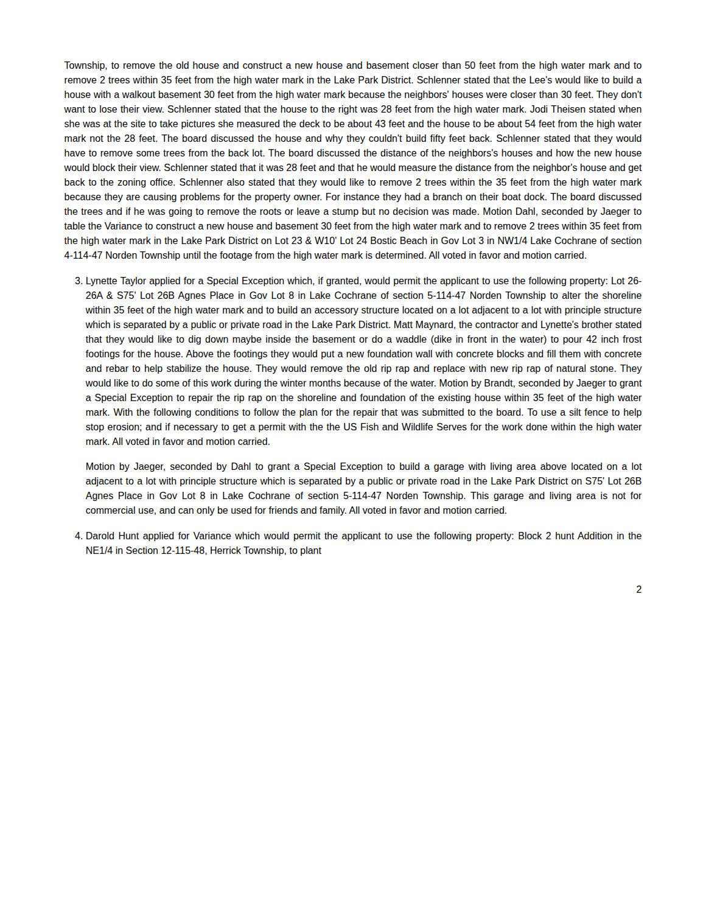Township, to remove the old house and construct a new house and basement closer than 50 feet from the high water mark and to remove 2 trees within 35 feet from the high water mark in the Lake Park District. Schlenner stated that the Lee's would like to build a house with a walkout basement 30 feet from the high water mark because the neighbors' houses were closer than 30 feet. They don't want to lose their view. Schlenner stated that the house to the right was 28 feet from the high water mark. Jodi Theisen stated when she was at the site to take pictures she measured the deck to be about 43 feet and the house to be about 54 feet from the high water mark not the 28 feet. The board discussed the house and why they couldn't build fifty feet back. Schlenner stated that they would have to remove some trees from the back lot. The board discussed the distance of the neighbors's houses and how the new house would block their view. Schlenner stated that it was 28 feet and that he would measure the distance from the neighbor's house and get back to the zoning office. Schlenner also stated that they would like to remove 2 trees within the 35 feet from the high water mark because they are causing problems for the property owner. For instance they had a branch on their boat dock. The board discussed the trees and if he was going to remove the roots or leave a stump but no decision was made. Motion Dahl, seconded by Jaeger to table the Variance to construct a new house and basement 30 feet from the high water mark and to remove 2 trees within 35 feet from the high water mark in the Lake Park District on Lot 23 & W10' Lot 24 Bostic Beach in Gov Lot 3 in NW1/4 Lake Cochrane of section 4-114-47 Norden Township until the footage from the high water mark is determined. All voted in favor and motion carried.
Lynette Taylor applied for a Special Exception which, if granted, would permit the applicant to use the following property: Lot 26-26A & S75' Lot 26B Agnes Place in Gov Lot 8 in Lake Cochrane of section 5-114-47 Norden Township to alter the shoreline within 35 feet of the high water mark and to build an accessory structure located on a lot adjacent to a lot with principle structure which is separated by a public or private road in the Lake Park District. Matt Maynard, the contractor and Lynette's brother stated that they would like to dig down maybe inside the basement or do a waddle (dike in front in the water) to pour 42 inch frost footings for the house. Above the footings they would put a new foundation wall with concrete blocks and fill them with concrete and rebar to help stabilize the house. They would remove the old rip rap and replace with new rip rap of natural stone. They would like to do some of this work during the winter months because of the water. Motion by Brandt, seconded by Jaeger to grant a Special Exception to repair the rip rap on the shoreline and foundation of the existing house within 35 feet of the high water mark. With the following conditions to follow the plan for the repair that was submitted to the board. To use a silt fence to help stop erosion; and if necessary to get a permit with the the US Fish and Wildlife Serves for the work done within the high water mark. All voted in favor and motion carried.
Motion by Jaeger, seconded by Dahl to grant a Special Exception to build a garage with living area above located on a lot adjacent to a lot with principle structure which is separated by a public or private road in the Lake Park District on S75' Lot 26B Agnes Place in Gov Lot 8 in Lake Cochrane of section 5-114-47 Norden Township. This garage and living area is not for commercial use, and can only be used for friends and family. All voted in favor and motion carried.
Darold Hunt applied for Variance which would permit the applicant to use the following property: Block 2 hunt Addition in the NE1/4 in Section 12-115-48, Herrick Township, to plant
2